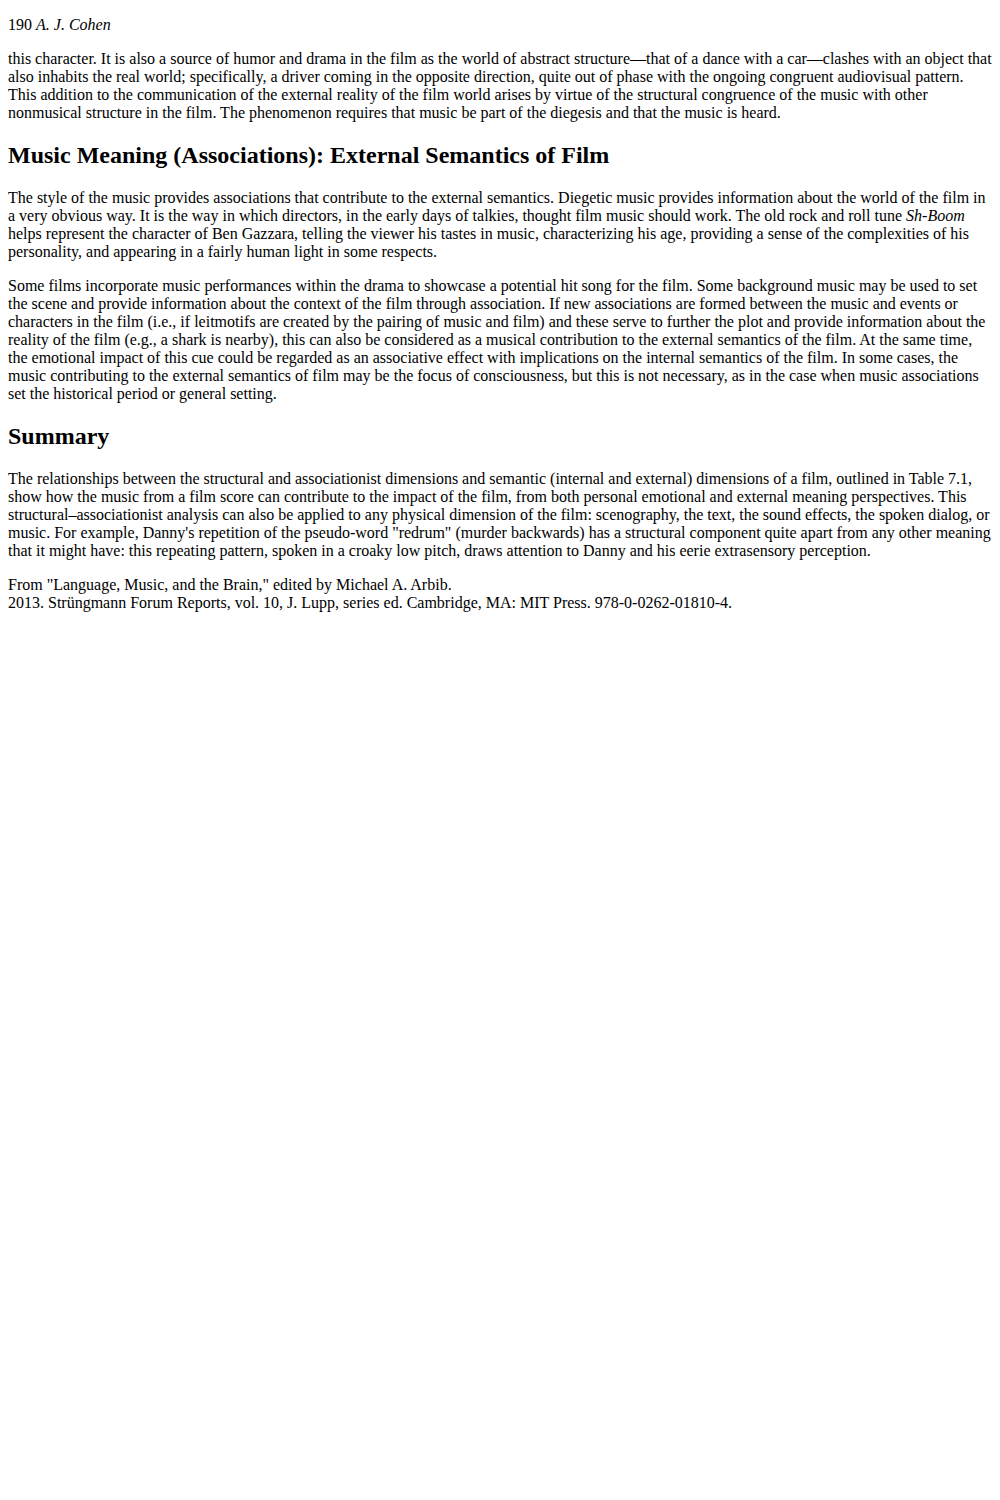190 A. J. Cohen
this character. It is also a source of humor and drama in the film as the world of abstract structure—that of a dance with a car—clashes with an object that also inhabits the real world; specifically, a driver coming in the opposite direction, quite out of phase with the ongoing congruent audiovisual pattern. This addition to the communication of the external reality of the film world arises by virtue of the structural congruence of the music with other nonmusical structure in the film. The phenomenon requires that music be part of the diegesis and that the music is heard.
Music Meaning (Associations): External Semantics of Film
The style of the music provides associations that contribute to the external semantics. Diegetic music provides information about the world of the film in a very obvious way. It is the way in which directors, in the early days of talkies, thought film music should work. The old rock and roll tune Sh-Boom helps represent the character of Ben Gazzara, telling the viewer his tastes in music, characterizing his age, providing a sense of the complexities of his personality, and appearing in a fairly human light in some respects.
Some films incorporate music performances within the drama to showcase a potential hit song for the film. Some background music may be used to set the scene and provide information about the context of the film through association. If new associations are formed between the music and events or characters in the film (i.e., if leitmotifs are created by the pairing of music and film) and these serve to further the plot and provide information about the reality of the film (e.g., a shark is nearby), this can also be considered as a musical contribution to the external semantics of the film. At the same time, the emotional impact of this cue could be regarded as an associative effect with implications on the internal semantics of the film. In some cases, the music contributing to the external semantics of film may be the focus of consciousness, but this is not necessary, as in the case when music associations set the historical period or general setting.
Summary
The relationships between the structural and associationist dimensions and semantic (internal and external) dimensions of a film, outlined in Table 7.1, show how the music from a film score can contribute to the impact of the film, from both personal emotional and external meaning perspectives. This structural–associationist analysis can also be applied to any physical dimension of the film: scenography, the text, the sound effects, the spoken dialog, or music. For example, Danny's repetition of the pseudo-word "redrum" (murder backwards) has a structural component quite apart from any other meaning that it might have: this repeating pattern, spoken in a croaky low pitch, draws attention to Danny and his eerie extrasensory perception.
From "Language, Music, and the Brain," edited by Michael A. Arbib.
2013. Strüngmann Forum Reports, vol. 10, J. Lupp, series ed. Cambridge, MA: MIT Press. 978-0-0262-01810-4.